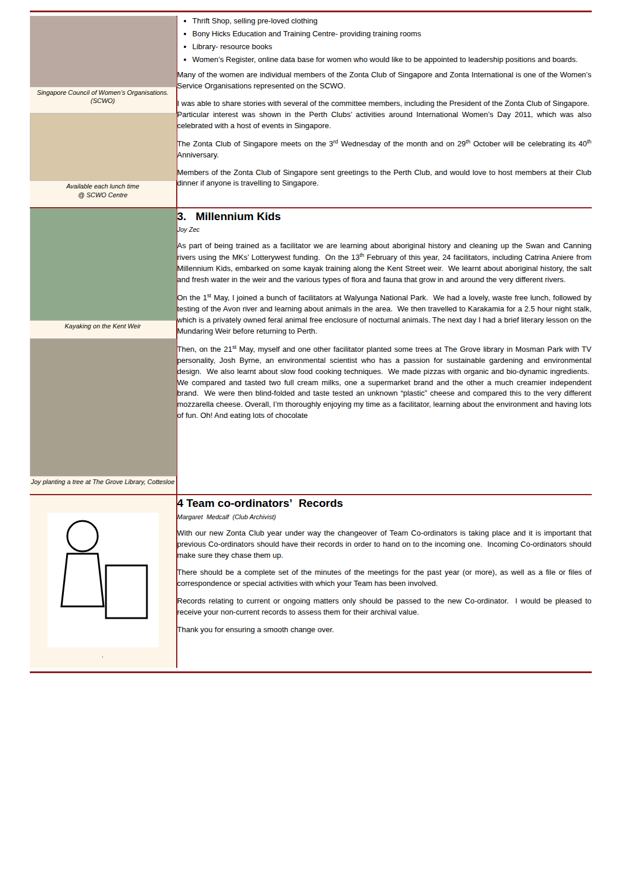| Singapore Council of Women’s Organisations. (SCWO) Available each lunch time @ SCWO Centre | Thrift Shop, selling pre-loved clothing Bony Hicks Education and Training Centre- providing training rooms Library- resource books Women’s Register, online data base for women who would like to be appointed to leadership positions and boards. Many of the women are individual members of the Zonta Club of Singapore and Zonta International is one of the Women’s Service Organisations represented on the SCWO. I was able to share stories with several of the committee members, including the President of the Zonta Club of Singapore. Particular interest was shown in the Perth Clubs’ activities around International Women’s Day 2011, which was also celebrated with a host of events in Singapore. The Zonta Club of Singapore meets on the 3 rd Wednesday of the month and on 29 th October will be celebrating its 40 th Anniversary. Members of the Zonta Club of Singapore sent greetings to the Perth Club, and would love to host members at their Club dinner if anyone is travelling to Singapore. |
| Kayaking on the Kent Weir Joy planting a tree at The Grove Library, Cottesloe | 3. Millennium Kids Joy Zec As part of being trained as a facilitator we are learning about aboriginal history and cleaning up the Swan and Canning rivers using the MKs’ Lotterywest funding. On the 13 th February of this year, 24 facilitators, including Catrina Aniere from Millennium Kids, embarked on some kayak training along the Kent Street weir. We learnt about aboriginal history, the salt and fresh water in the weir and the various types of flora and fauna that grow in and around the very different rivers. On the 1 st May, I joined a bunch of facilitators at Walyunga National Park. We had a lovely, waste free lunch, followed by testing of the Avon river and learning about animals in the area. We then travelled to Karakamia for a 2.5 hour night stalk, which is a privately owned feral animal free enclosure of nocturnal animals. The next day I had a brief literary lesson on the Mundaring Weir before returning to Perth. Then, on the 21 st May, myself and one other facilitator planted some trees at The Grove library in Mosman Park with TV personality, Josh Byrne, an environmental scientist who has a passion for sustainable gardening and environmental design. We also learnt about slow food cooking techniques. We made pizzas with organic and bio-dynamic ingredients. We compared and tasted two full cream milks, one a supermarket brand and the other a much creamier independent brand. We were then blind-folded and taste tested an unknown “plastic” cheese and compared this to the very different mozzarella cheese. Overall, I’m thoroughly enjoying my time as a facilitator, learning about the environment and having lots of fun. Oh! And eating lots of chocolate |
| . | 4 Team co-ordinators’ Records Margaret Medcalf (Club Archivist) With our new Zonta Club year under way the changeover of Team Co-ordinators is taking place and it is important that previous Co-ordinators should have their records in order to hand on to the incoming one. Incoming Co-ordinators should make sure they chase them up. There should be a complete set of the minutes of the meetings for the past year (or more), as well as a file or files of correspondence or special activities with which your Team has been involved. Records relating to current or ongoing matters only should be passed to the new Co-ordinator. I would be pleased to receive your non-current records to assess them for their archival value. Thank you for ensuring a smooth change over. |